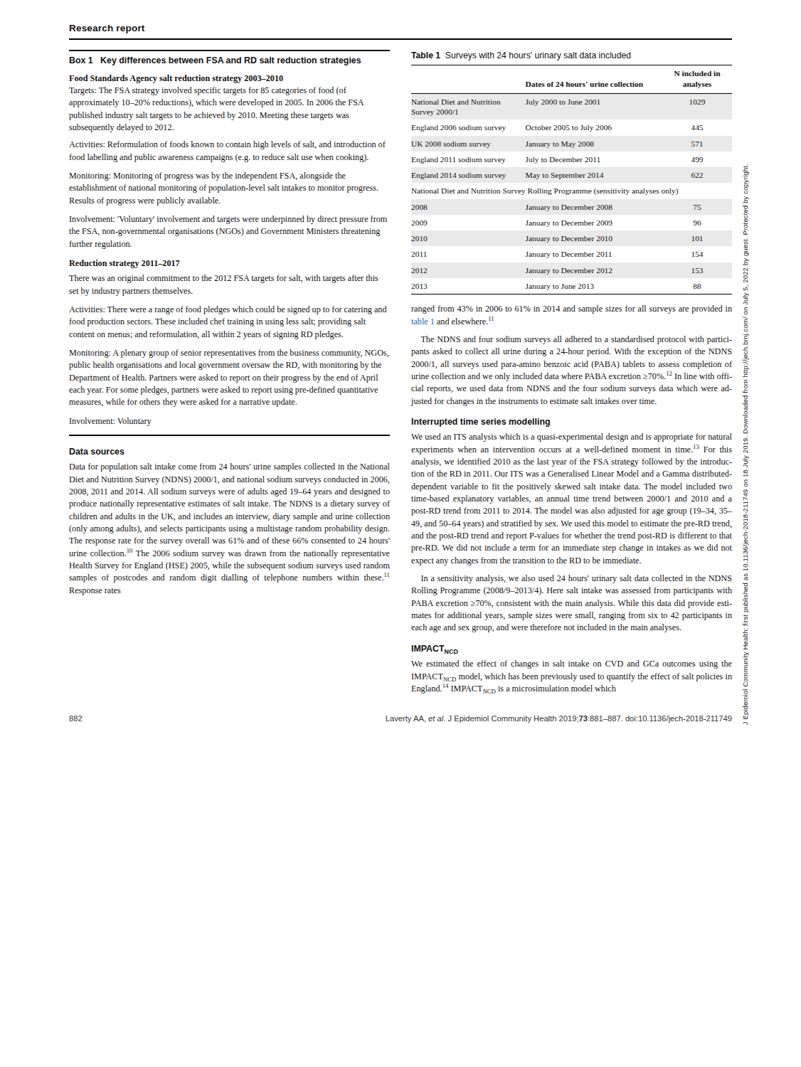Research report
Box 1 Key differences between FSA and RD salt reduction strategies
Food Standards Agency salt reduction strategy 2003–2010
Targets: The FSA strategy involved specific targets for 85 categories of food (of approximately 10–20% reductions), which were developed in 2005. In 2006 the FSA published industry salt targets to be achieved by 2010. Meeting these targets was subsequently delayed to 2012.
Activities: Reformulation of foods known to contain high levels of salt, and introduction of food labelling and public awareness campaigns (e.g. to reduce salt use when cooking).
Monitoring: Monitoring of progress was by the independent FSA, alongside the establishment of national monitoring of population-level salt intakes to monitor progress. Results of progress were publicly available.
Involvement: 'Voluntary' involvement and targets were underpinned by direct pressure from the FSA, non-governmental organisations (NGOs) and Government Ministers threatening further regulation.
Reduction strategy 2011–2017
There was an original commitment to the 2012 FSA targets for salt, with targets after this set by industry partners themselves.
Activities: There were a range of food pledges which could be signed up to for catering and food production sectors. These included chef training in using less salt; providing salt content on menus; and reformulation, all within 2 years of signing RD pledges.
Monitoring: A plenary group of senior representatives from the business community, NGOs, public health organisations and local government oversaw the RD, with monitoring by the Department of Health. Partners were asked to report on their progress by the end of April each year. For some pledges, partners were asked to report using pre-defined quantitative measures, while for others they were asked for a narrative update.
Involvement: Voluntary
Data sources
Data for population salt intake come from 24 hours' urine samples collected in the National Diet and Nutrition Survey (NDNS) 2000/1, and national sodium surveys conducted in 2006, 2008, 2011 and 2014. All sodium surveys were of adults aged 19–64 years and designed to produce nationally representative estimates of salt intake. The NDNS is a dietary survey of children and adults in the UK, and includes an interview, diary sample and urine collection (only among adults), and selects participants using a multistage random probability design. The response rate for the survey overall was 61% and of these 66% consented to 24 hours' urine collection.10 The 2006 sodium survey was drawn from the nationally representative Health Survey for England (HSE) 2005, while the subsequent sodium surveys used random samples of postcodes and random digit dialling of telephone numbers within these.11 Response rates
Table 1 Surveys with 24 hours' urinary salt data included
| | Dates of 24 hours' urine collection | N included in analyses |
| --- | --- | --- |
| National Diet and Nutrition Survey 2000/1 | July 2000 to June 2001 | 1029 |
| England 2006 sodium survey | October 2005 to July 2006 | 445 |
| UK 2008 sodium survey | January to May 2008 | 571 |
| England 2011 sodium survey | July to December 2011 | 499 |
| England 2014 sodium survey | May to September 2014 | 622 |
| National Diet and Nutrition Survey Rolling Programme (sensitivity analyses only) |
| 2008 | January to December 2008 | 75 |
| 2009 | January to December 2009 | 96 |
| 2010 | January to December 2010 | 101 |
| 2011 | January to December 2011 | 154 |
| 2012 | January to December 2012 | 153 |
| 2013 | January to June 2013 | 88 |
ranged from 43% in 2006 to 61% in 2014 and sample sizes for all surveys are provided in table 1 and elsewhere.11
The NDNS and four sodium surveys all adhered to a standardised protocol with participants asked to collect all urine during a 24-hour period. With the exception of the NDNS 2000/1, all surveys used para-amino benzoic acid (PABA) tablets to assess completion of urine collection and we only included data where PABA excretion ≥70%.12 In line with official reports, we used data from NDNS and the four sodium surveys data which were adjusted for changes in the instruments to estimate salt intakes over time.
Interrupted time series modelling
We used an ITS analysis which is a quasi-experimental design and is appropriate for natural experiments when an intervention occurs at a well-defined moment in time.13 For this analysis, we identified 2010 as the last year of the FSA strategy followed by the introduction of the RD in 2011. Our ITS was a Generalised Linear Model and a Gamma distributed-dependent variable to fit the positively skewed salt intake data. The model included two time-based explanatory variables, an annual time trend between 2000/1 and 2010 and a post-RD trend from 2011 to 2014. The model was also adjusted for age group (19–34, 35–49, and 50–64 years) and stratified by sex. We used this model to estimate the pre-RD trend, and the post-RD trend and report P-values for whether the trend post-RD is different to that pre-RD. We did not include a term for an immediate step change in intakes as we did not expect any changes from the transition to the RD to be immediate.
In a sensitivity analysis, we also used 24 hours' urinary salt data collected in the NDNS Rolling Programme (2008/9–2013/4). Here salt intake was assessed from participants with PABA excretion ≥70%, consistent with the main analysis. While this data did provide estimates for additional years, sample sizes were small, ranging from six to 42 participants in each age and sex group, and were therefore not included in the main analyses.
IMPACTNCD
We estimated the effect of changes in salt intake on CVD and GCa outcomes using the IMPACTNCD model, which has been previously used to quantify the effect of salt policies in England.14 IMPACTNCD is a microsimulation model which
882
Laverty AA, et al. J Epidemiol Community Health 2019;73:881–887. doi:10.1136/jech-2018-211749
J Epidemiol Community Health: first published as 10.1136/jech-2018-211749 on 18 July 2019. Downloaded from http://jech.bmj.com/ on July 5, 2022 by guest. Protected by copyright.